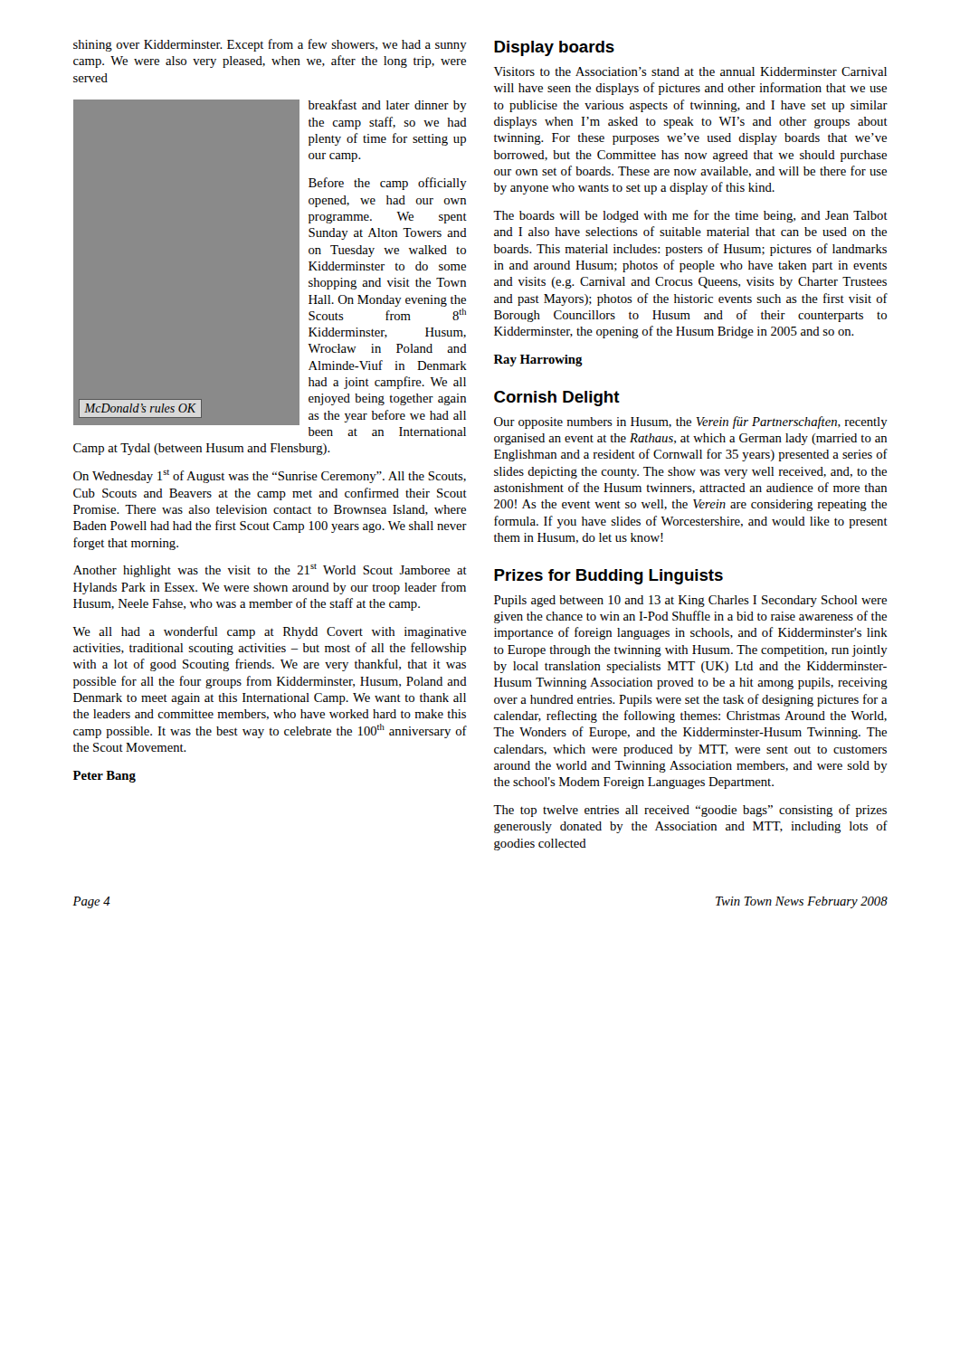shining over Kidderminster. Except from a few showers, we had a sunny camp. We were also very pleased, when we, after the long trip, were served
McDonald’s rules OK
breakfast and later dinner by the camp staff, so we had plenty of time for setting up our camp.
Before the camp officially opened, we had our own programme. We spent Sunday at Alton Towers and on Tuesday we walked to Kidderminster to do some shopping and visit the Town Hall. On Monday evening the Scouts from 8th Kidderminster, Husum, Wrocław in Poland and Alminde-Viuf in Denmark had a joint campfire. We all enjoyed being together again as the year before we had all been at an International Camp at Tydal (between Husum and Flensburg).
On Wednesday 1st of August was the “Sunrise Ceremony”. All the Scouts, Cub Scouts and Beavers at the camp met and confirmed their Scout Promise. There was also television contact to Brownsea Island, where Baden Powell had had the first Scout Camp 100 years ago. We shall never forget that morning.
Another highlight was the visit to the 21st World Scout Jamboree at Hylands Park in Essex. We were shown around by our troop leader from Husum, Neele Fahse, who was a member of the staff at the camp.
We all had a wonderful camp at Rhydd Covert with imaginative activities, traditional scouting activities – but most of all the fellowship with a lot of good Scouting friends. We are very thankful, that it was possible for all the four groups from Kidderminster, Husum, Poland and Denmark to meet again at this International Camp. We want to thank all the leaders and committee members, who have worked hard to make this camp possible. It was the best way to celebrate the 100th anniversary of the Scout Movement.
Peter Bang
Display boards
Visitors to the Association’s stand at the annual Kidderminster Carnival will have seen the displays of pictures and other information that we use to publicise the various aspects of twinning, and I have set up similar displays when I’m asked to speak to WI’s and other groups about twinning. For these purposes we’ve used display boards that we’ve borrowed, but the Committee has now agreed that we should purchase our own set of boards. These are now available, and will be there for use by anyone who wants to set up a display of this kind.
The boards will be lodged with me for the time being, and Jean Talbot and I also have selections of suitable material that can be used on the boards. This material includes: posters of Husum; pictures of landmarks in and around Husum; photos of people who have taken part in events and visits (e.g. Carnival and Crocus Queens, visits by Charter Trustees and past Mayors); photos of the historic events such as the first visit of Borough Councillors to Husum and of their counterparts to Kidderminster, the opening of the Husum Bridge in 2005 and so on.
Ray Harrowing
Cornish Delight
Our opposite numbers in Husum, the Verein für Partnerschaften, recently organised an event at the Rathaus, at which a German lady (married to an Englishman and a resident of Cornwall for 35 years) presented a series of slides depicting the county. The show was very well received, and, to the astonishment of the Husum twinners, attracted an audience of more than 200! As the event went so well, the Verein are considering repeating the formula. If you have slides of Worcestershire, and would like to present them in Husum, do let us know!
Prizes for Budding Linguists
Pupils aged between 10 and 13 at King Charles I Secondary School were given the chance to win an I-Pod Shuffle in a bid to raise awareness of the importance of foreign languages in schools, and of Kidderminster's link to Europe through the twinning with Husum. The competition, run jointly by local translation specialists MTT (UK) Ltd and the Kidderminster-Husum Twinning Association proved to be a hit among pupils, receiving over a hundred entries. Pupils were set the task of designing pictures for a calendar, reflecting the following themes: Christmas Around the World, The Wonders of Europe, and the Kidderminster-Husum Twinning. The calendars, which were produced by MTT, were sent out to customers around the world and Twinning Association members, and were sold by the school's Modem Foreign Languages Department.
The top twelve entries all received “goodie bags” consisting of prizes generously donated by the Association and MTT, including lots of goodies collected
Page 4
Twin Town News February 2008